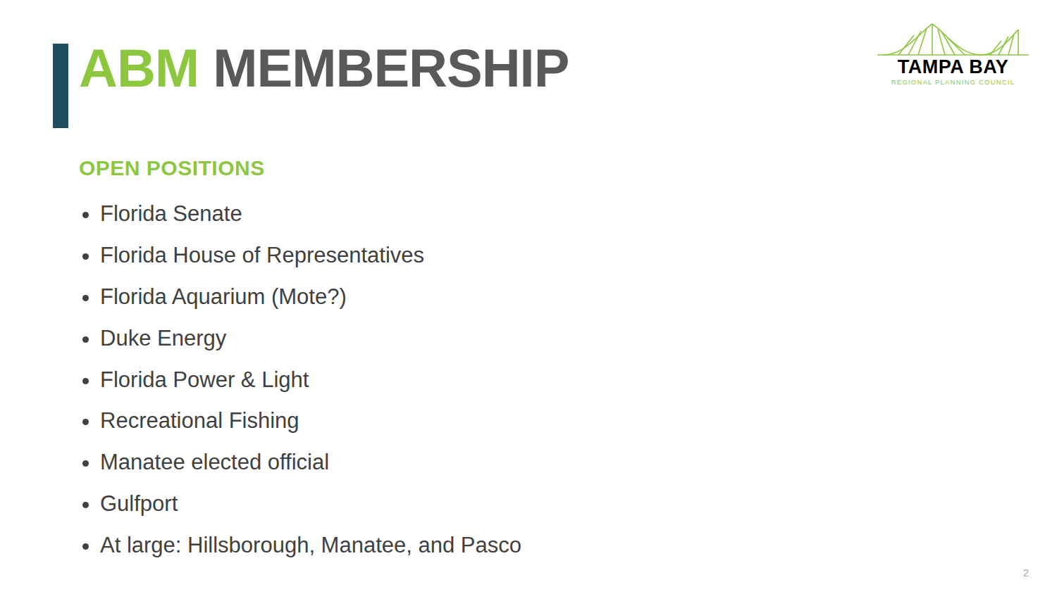ABM MEMBERSHIP
OPEN POSITIONS
Florida Senate
Florida House of Representatives
Florida Aquarium (Mote?)
Duke Energy
Florida Power & Light
Recreational Fishing
Manatee elected official
Gulfport
At large: Hillsborough, Manatee, and Pasco
TAMPA BAY
REGIONAL PLANNING COUNCIL
2